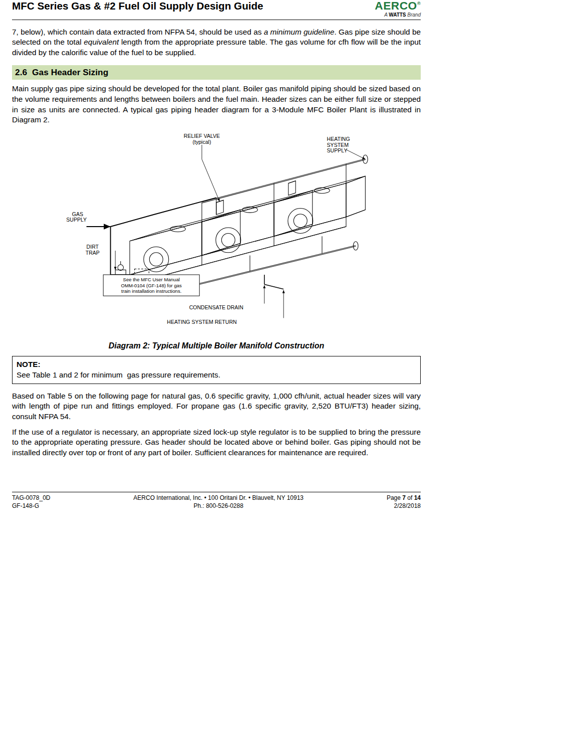MFC Series Gas & #2 Fuel Oil Supply Design Guide
AERCO®
A WATTS Brand
7, below), which contain data extracted from NFPA 54, should be used as a minimum guideline. Gas pipe size should be selected on the total equivalent length from the appropriate pressure table. The gas volume for cfh flow will be the input divided by the calorific value of the fuel to be supplied.
2.6 Gas Header Sizing
Main supply gas pipe sizing should be developed for the total plant. Boiler gas manifold piping should be sized based on the volume requirements and lengths between boilers and the fuel main. Header sizes can be either full size or stepped in size as units are connected. A typical gas piping header diagram for a 3-Module MFC Boiler Plant is illustrated in Diagram 2.
RELIEF VALVE (typical) HEATING SYSTEM SUPPLY GAS SUPPLY DIRT TRAP CONDENSATE DRAIN HEATING SYSTEM RETURN See the MFC User Manual OMM-0104 (GF-148) for gas train installation instructions.
Diagram 2: Typical Multiple Boiler Manifold Construction
NOTE:
See Table 1 and 2 for minimum gas pressure requirements.
Based on Table 5 on the following page for natural gas, 0.6 specific gravity, 1,000 cfh/unit, actual header sizes will vary with length of pipe run and fittings employed. For propane gas (1.6 specific gravity, 2,520 BTU/FT3) header sizing, consult NFPA 54.
If the use of a regulator is necessary, an appropriate sized lock-up style regulator is to be supplied to bring the pressure to the appropriate operating pressure. Gas header should be located above or behind boiler. Gas piping should not be installed directly over top or front of any part of boiler. Sufficient clearances for maintenance are required.
TAG-0078_0D GF-148-G
AERCO International, Inc. • 100 Oritani Dr. • Blauvelt, NY 10913 Ph.: 800-526-0288
Page 7 of 14 2/28/2018